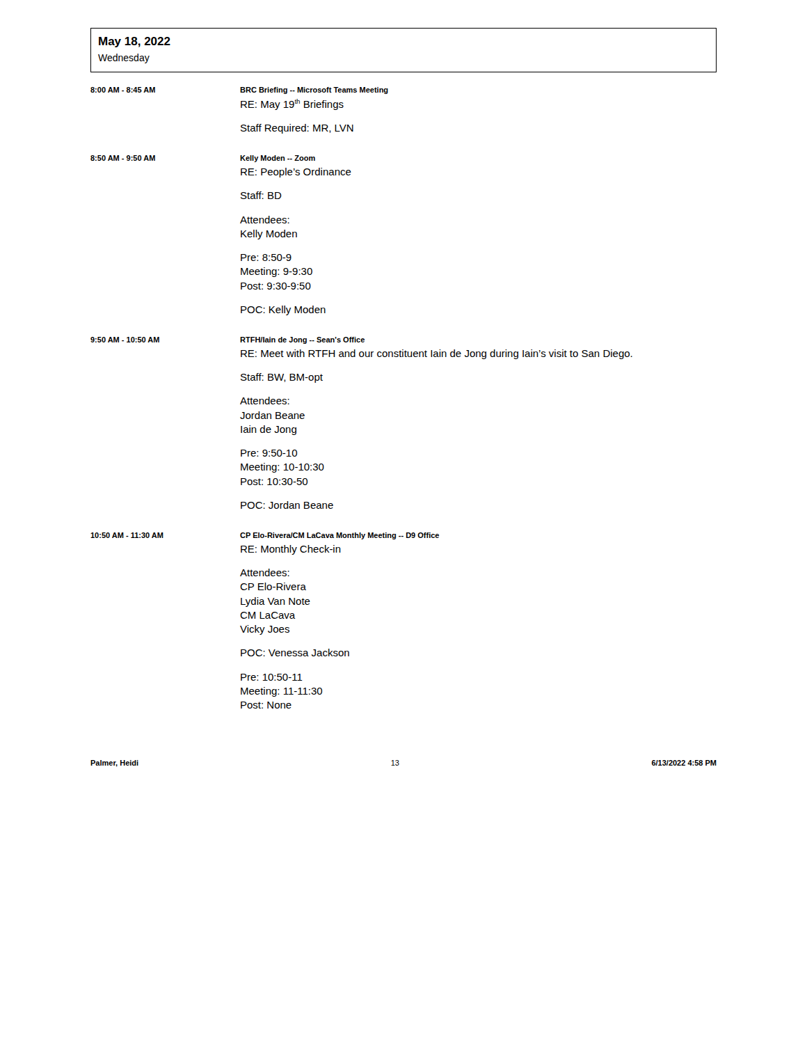May 18, 2022
Wednesday
| 8:00 AM - 8:45 AM | BRC Briefing -- Microsoft Teams Meeting RE: May 19 th Briefings Staff Required: MR, LVN |
| 8:50 AM - 9:50 AM | Kelly Moden -- Zoom RE: People’s Ordinance Staff: BD Attendees: Kelly Moden Pre: 8:50-9 Meeting: 9-9:30 Post: 9:30-9:50 POC: Kelly Moden |
| 9:50 AM - 10:50 AM | RTFH/Iain de Jong -- Sean's Office RE: Meet with RTFH and our constituent Iain de Jong during Iain’s visit to San Diego. Staff: BW, BM-opt Attendees: Jordan Beane Iain de Jong Pre: 9:50-10 Meeting: 10-10:30 Post: 10:30-50 POC: Jordan Beane |
| 10:50 AM - 11:30 AM | CP Elo-Rivera/CM LaCava Monthly Meeting -- D9 Office RE: Monthly Check-in Attendees: CP Elo-Rivera Lydia Van Note CM LaCava Vicky Joes POC: Venessa Jackson Pre: 10:50-11 Meeting: 11-11:30 Post: None |
Palmer, Heidi 13 6/13/2022 4:58 PM